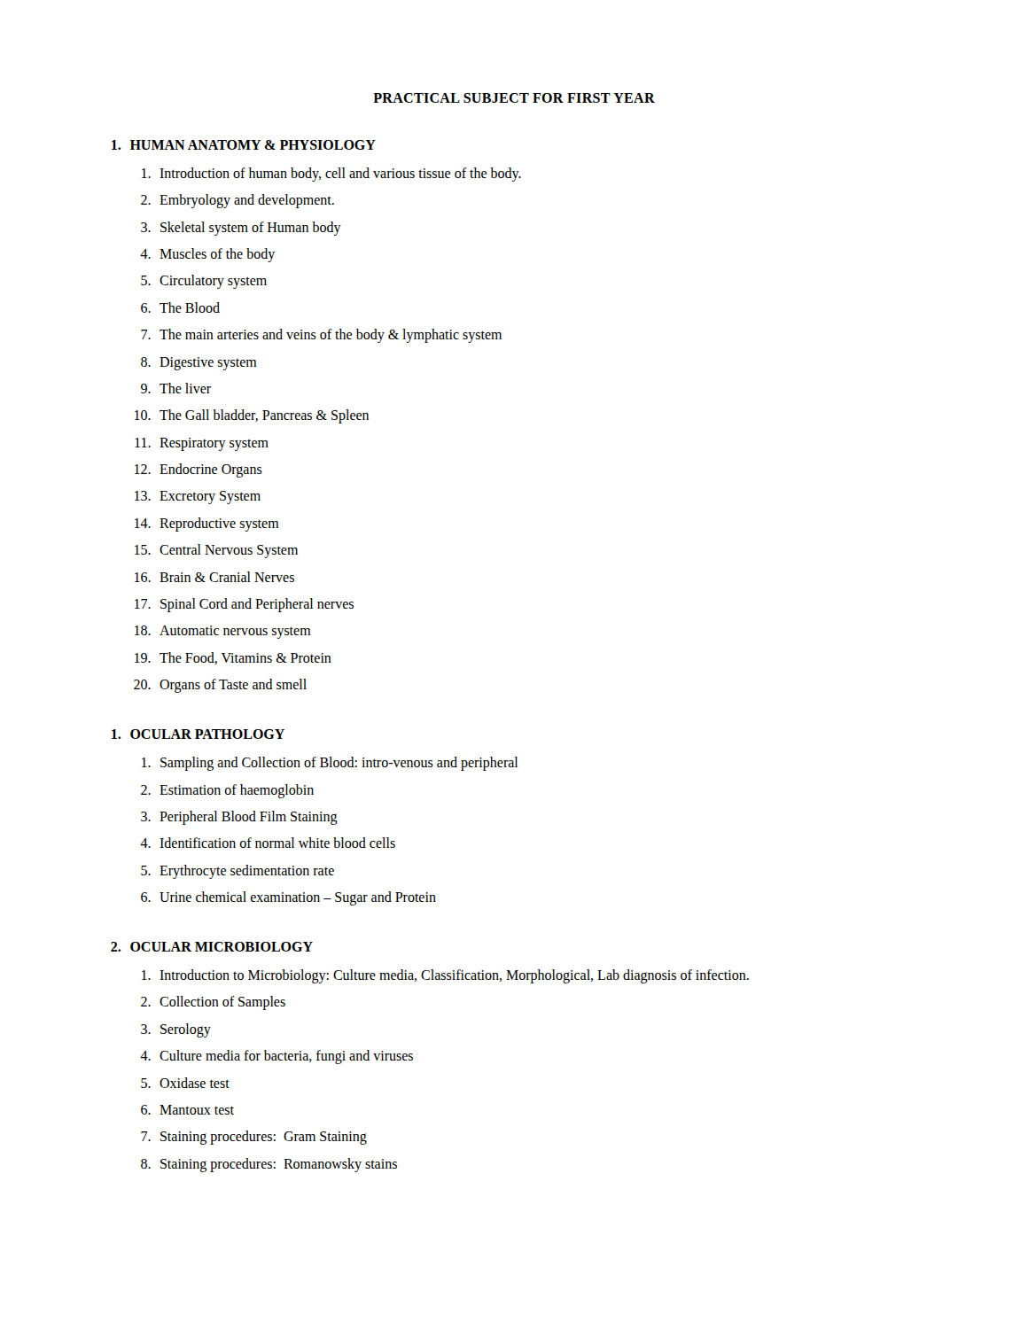PRACTICAL SUBJECT FOR FIRST YEAR
Human Anatomy & Physiology
Introduction of human body, cell and various tissue of the body.
Embryology and development.
Skeletal system of Human body
Muscles of the body
Circulatory system
The Blood
The main arteries and veins of the body & lymphatic system
Digestive system
The liver
The Gall bladder, Pancreas & Spleen
Respiratory system
Endocrine Organs
Excretory System
Reproductive system
Central Nervous System
Brain & Cranial Nerves
Spinal Cord and Peripheral nerves
Automatic nervous system
The Food, Vitamins & Protein
Organs of Taste and smell
Ocular Pathology
Sampling and Collection of Blood: intro-venous and peripheral
Estimation of haemoglobin
Peripheral Blood Film Staining
Identification of normal white blood cells
Erythrocyte sedimentation rate
Urine chemical examination – Sugar and Protein
Ocular Microbiology
Introduction to Microbiology: Culture media, Classification, Morphological, Lab diagnosis of infection.
Collection of Samples
Serology
Culture media for bacteria, fungi and viruses
Oxidase test
Mantoux test
Staining procedures: Gram Staining
Staining procedures: Romanowsky stains